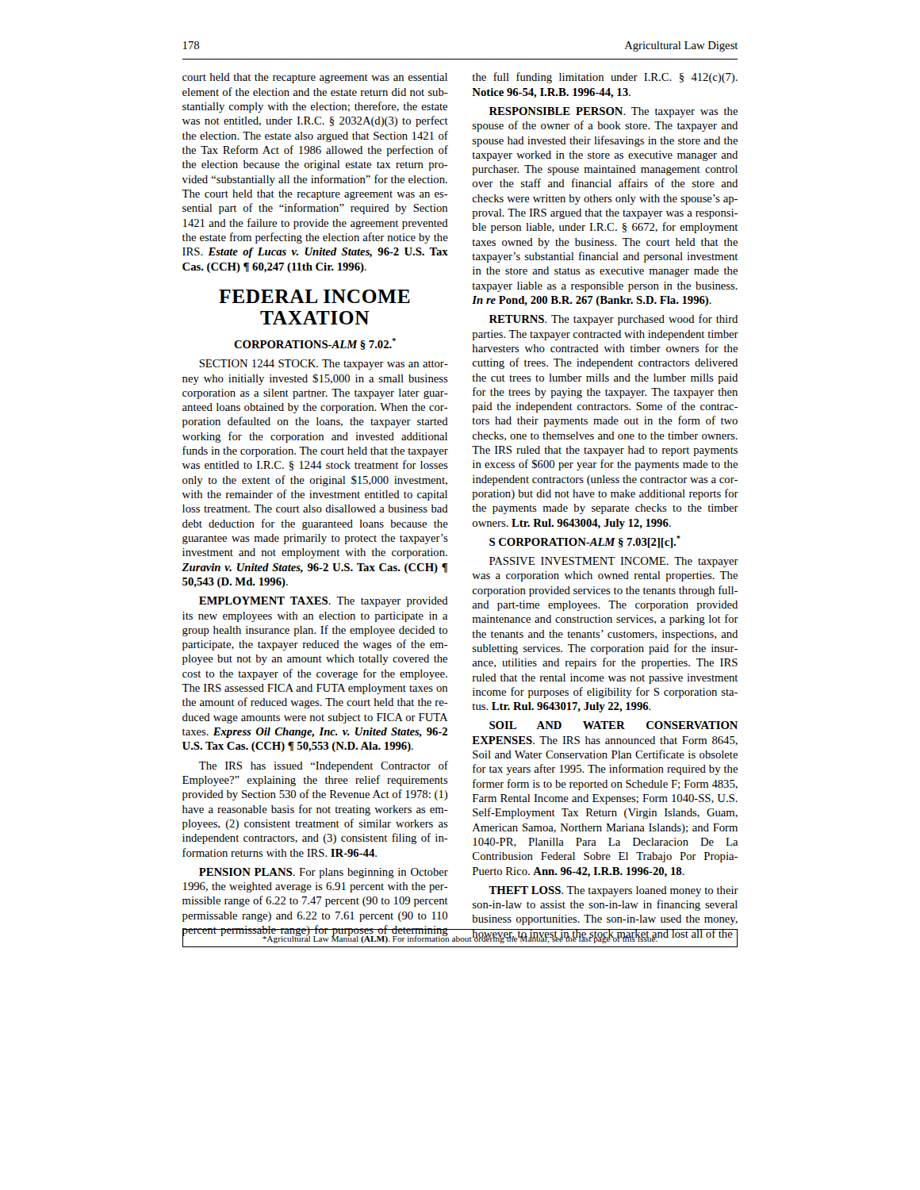178 Agricultural Law Digest
court held that the recapture agreement was an essential element of the election and the estate return did not substantially comply with the election; therefore, the estate was not entitled, under I.R.C. § 2032A(d)(3) to perfect the election. The estate also argued that Section 1421 of the Tax Reform Act of 1986 allowed the perfection of the election because the original estate tax return provided “substantially all the information” for the election. The court held that the recapture agreement was an essential part of the “information” required by Section 1421 and the failure to provide the agreement prevented the estate from perfecting the election after notice by the IRS. Estate of Lucas v. United States, 96-2 U.S. Tax Cas. (CCH) ¶ 60,247 (11th Cir. 1996).
FEDERAL INCOME TAXATION
CORPORATIONS-ALM § 7.02.*
SECTION 1244 STOCK. The taxpayer was an attorney who initially invested $15,000 in a small business corporation as a silent partner. The taxpayer later guaranteed loans obtained by the corporation. When the corporation defaulted on the loans, the taxpayer started working for the corporation and invested additional funds in the corporation. The court held that the taxpayer was entitled to I.R.C. § 1244 stock treatment for losses only to the extent of the original $15,000 investment, with the remainder of the investment entitled to capital loss treatment. The court also disallowed a business bad debt deduction for the guaranteed loans because the guarantee was made primarily to protect the taxpayer’s investment and not employment with the corporation. Zuravin v. United States, 96-2 U.S. Tax Cas. (CCH) ¶ 50,543 (D. Md. 1996).
EMPLOYMENT TAXES. The taxpayer provided its new employees with an election to participate in a group health insurance plan. If the employee decided to participate, the taxpayer reduced the wages of the employee but not by an amount which totally covered the cost to the taxpayer of the coverage for the employee. The IRS assessed FICA and FUTA employment taxes on the amount of reduced wages. The court held that the reduced wage amounts were not subject to FICA or FUTA taxes. Express Oil Change, Inc. v. United States, 96-2 U.S. Tax Cas. (CCH) ¶ 50,553 (N.D. Ala. 1996).
The IRS has issued “Independent Contractor of Employee?” explaining the three relief requirements provided by Section 530 of the Revenue Act of 1978: (1) have a reasonable basis for not treating workers as employees, (2) consistent treatment of similar workers as independent contractors, and (3) consistent filing of information returns with the IRS. IR-96-44.
PENSION PLANS. For plans beginning in October 1996, the weighted average is 6.91 percent with the permissible range of 6.22 to 7.47 percent (90 to 109 percent permissable range) and 6.22 to 7.61 percent (90 to 110 percent permissable range) for purposes of determining the full funding limitation under I.R.C. § 412(c)(7). Notice 96-54, I.R.B. 1996-44, 13.
RESPONSIBLE PERSON. The taxpayer was the spouse of the owner of a book store. The taxpayer and spouse had invested their lifesavings in the store and the taxpayer worked in the store as executive manager and purchaser. The spouse maintained management control over the staff and financial affairs of the store and checks were written by others only with the spouse’s approval. The IRS argued that the taxpayer was a responsible person liable, under I.R.C. § 6672, for employment taxes owned by the business. The court held that the taxpayer’s substantial financial and personal investment in the store and status as executive manager made the taxpayer liable as a responsible person in the business. In re Pond, 200 B.R. 267 (Bankr. S.D. Fla. 1996).
RETURNS. The taxpayer purchased wood for third parties. The taxpayer contracted with independent timber harvesters who contracted with timber owners for the cutting of trees. The independent contractors delivered the cut trees to lumber mills and the lumber mills paid for the trees by paying the taxpayer. The taxpayer then paid the independent contractors. Some of the contractors had their payments made out in the form of two checks, one to themselves and one to the timber owners. The IRS ruled that the taxpayer had to report payments in excess of $600 per year for the payments made to the independent contractors (unless the contractor was a corporation) but did not have to make additional reports for the payments made by separate checks to the timber owners. Ltr. Rul. 9643004, July 12, 1996.
S CORPORATION-ALM § 7.03[2][c].*
PASSIVE INVESTMENT INCOME. The taxpayer was a corporation which owned rental properties. The corporation provided services to the tenants through full- and part-time employees. The corporation provided maintenance and construction services, a parking lot for the tenants and the tenants’ customers, inspections, and subletting services. The corporation paid for the insurance, utilities and repairs for the properties. The IRS ruled that the rental income was not passive investment income for purposes of eligibility for S corporation status. Ltr. Rul. 9643017, July 22, 1996.
SOIL AND WATER CONSERVATION EXPENSES. The IRS has announced that Form 8645, Soil and Water Conservation Plan Certificate is obsolete for tax years after 1995. The information required by the former form is to be reported on Schedule F; Form 4835, Farm Rental Income and Expenses; Form 1040-SS, U.S. Self-Employment Tax Return (Virgin Islands, Guam, American Samoa, Northern Mariana Islands); and Form 1040-PR, Planilla Para La Declaracion De La Contribusion Federal Sobre El Trabajo Por Propia-Puerto Rico. Ann. 96-42, I.R.B. 1996-20, 18.
THEFT LOSS. The taxpayers loaned money to their son-in-law to assist the son-in-law in financing several business opportunities. The son-in-law used the money, however, to invest in the stock market and lost all of the
*Agricultural Law Manual (ALM). For information about ordering the Manual, see the last page of this issue.